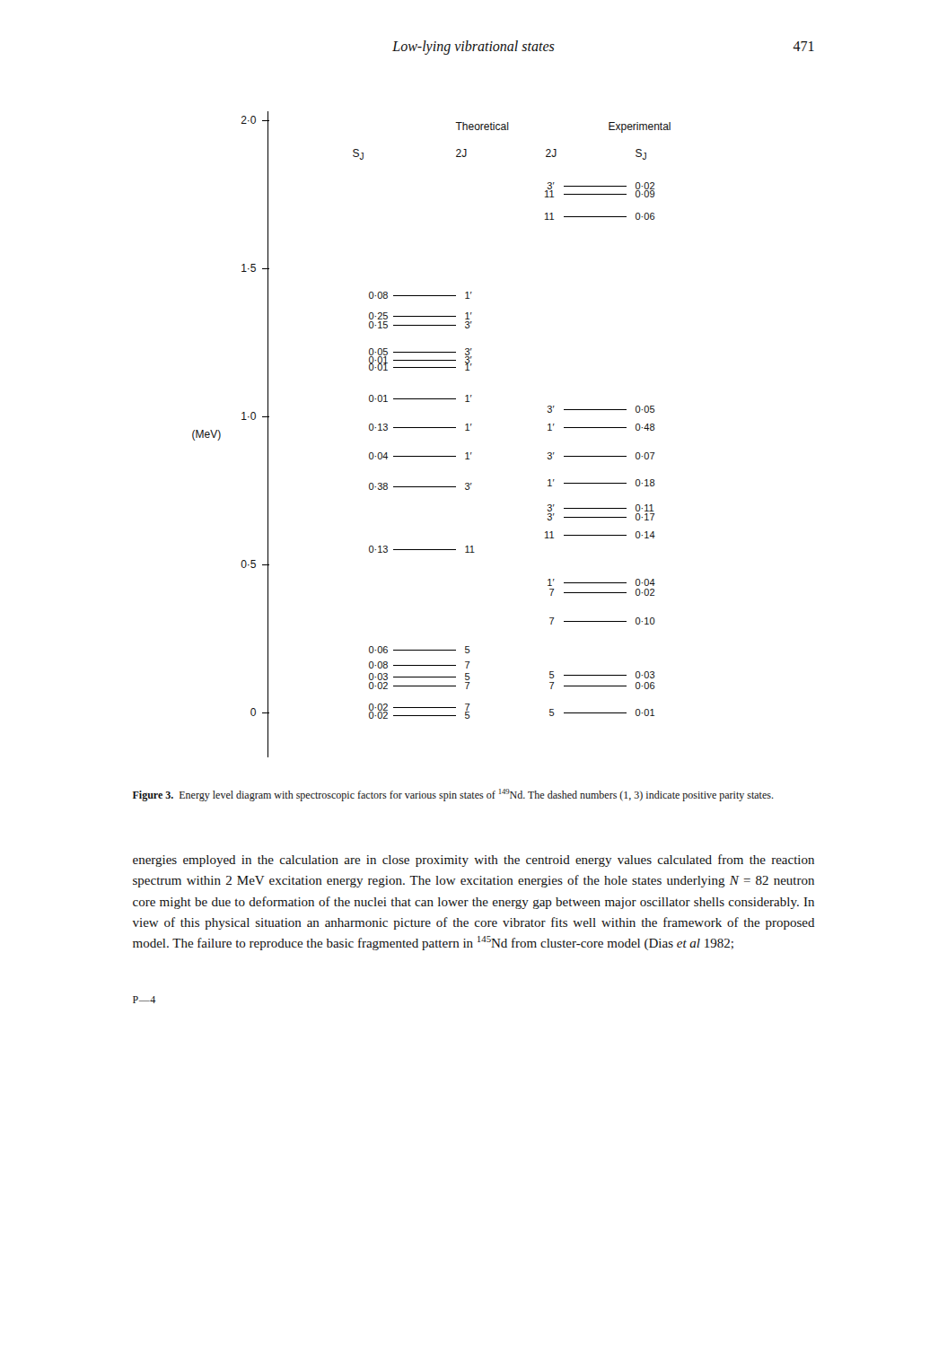Low-lying vibrational states 471
(MeV)
2·0
1·5
1·0
0·5
0
Theoretical
Experimental
SJ
2J
2J
SJ
3′
0·02
11
0·09
11
0·06
3′
0·05
1′
0·48
3′
0·07
1′
0·18
3′
0·11
3′
0·17
11
0·14
1′
0·04
7
0·02
7
0·10
5
0·03
7
0·06
5
0·01
0·08
1′
0·25
1′
0·15
3′
0·05
3′
0·01
3′
0·01
1′
0·01
1′
0·13
1′
0·04
1′
0·38
3′
0·13
11
0·06
5
0·08
7
0·03
5
0·02
7
0·02
7
0·02
5
Figure 3. Energy level diagram with spectroscopic factors for various spin states of 149Nd. The dashed numbers (1, 3) indicate positive parity states.
energies employed in the calculation are in close proximity with the centroid energy values calculated from the reaction spectrum within 2 MeV excitation energy region. The low excitation energies of the hole states underlying N = 82 neutron core might be due to deformation of the nuclei that can lower the energy gap between major oscillator shells considerably. In view of this physical situation an anharmonic picture of the core vibrator fits well within the framework of the proposed model. The failure to reproduce the basic fragmented pattern in 145Nd from cluster-core model (Dias et al 1982;
P—4